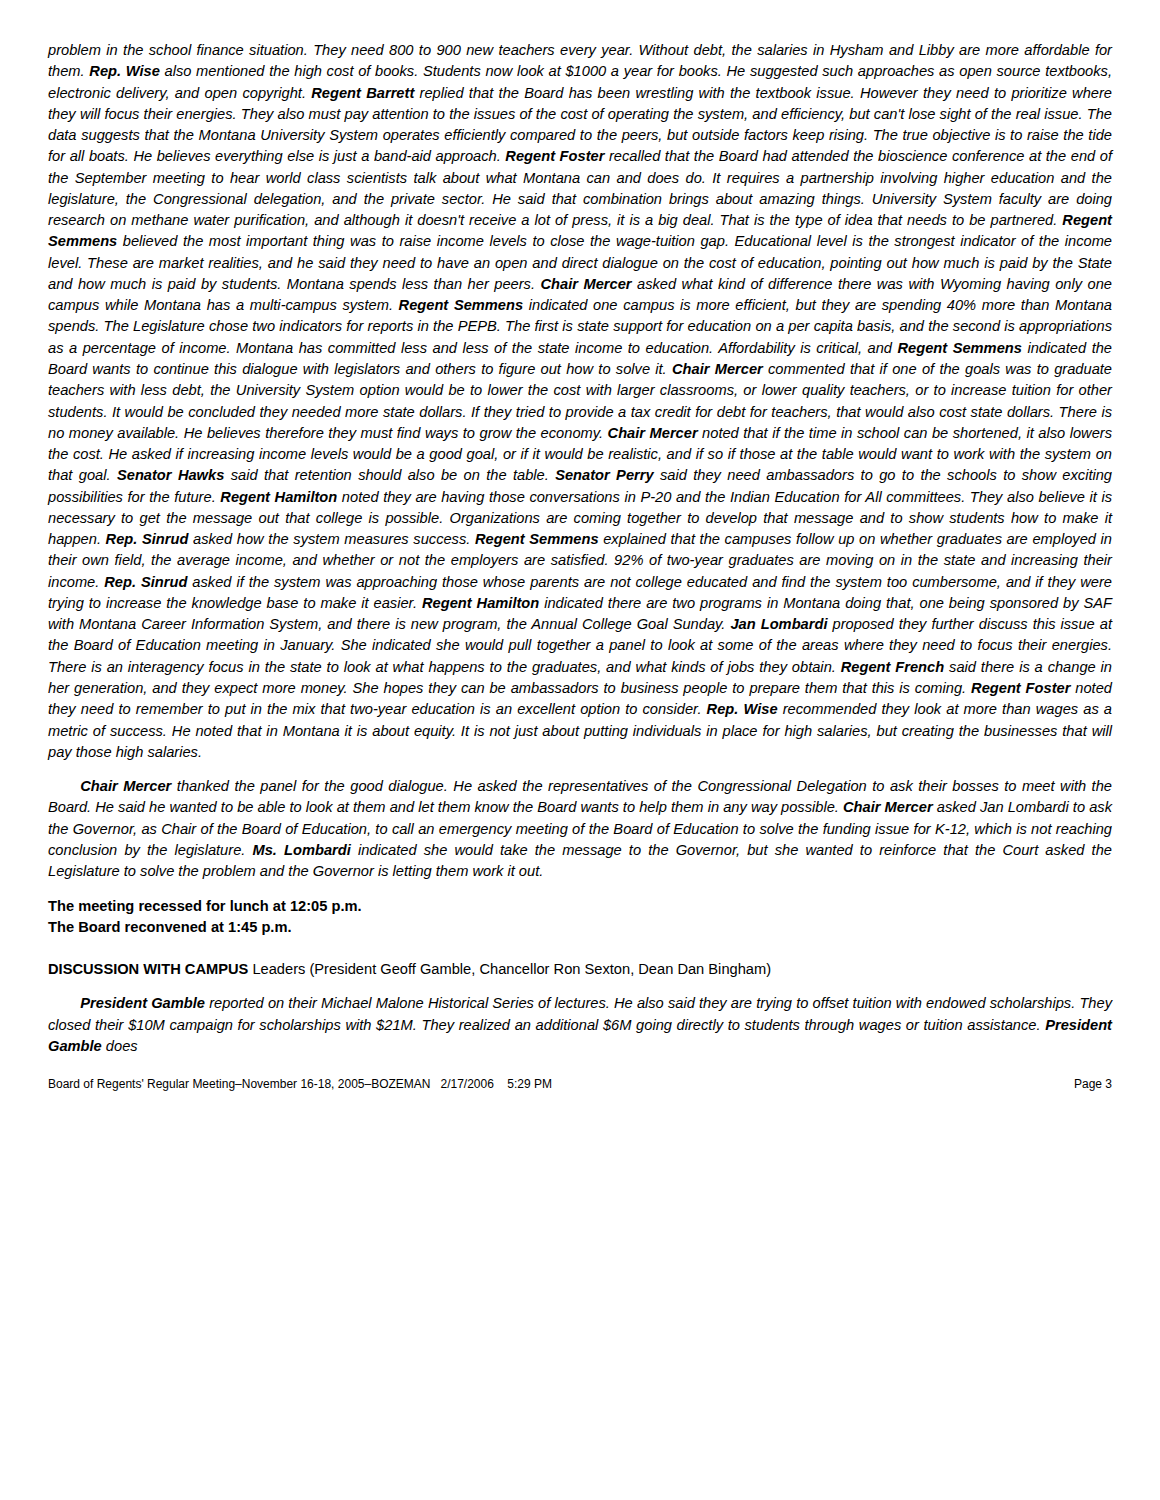problem in the school finance situation. They need 800 to 900 new teachers every year. Without debt, the salaries in Hysham and Libby are more affordable for them. Rep. Wise also mentioned the high cost of books. Students now look at $1000 a year for books. He suggested such approaches as open source textbooks, electronic delivery, and open copyright. Regent Barrett replied that the Board has been wrestling with the textbook issue. However they need to prioritize where they will focus their energies. They also must pay attention to the issues of the cost of operating the system, and efficiency, but can't lose sight of the real issue. The data suggests that the Montana University System operates efficiently compared to the peers, but outside factors keep rising. The true objective is to raise the tide for all boats. He believes everything else is just a band-aid approach. Regent Foster recalled that the Board had attended the bioscience conference at the end of the September meeting to hear world class scientists talk about what Montana can and does do. It requires a partnership involving higher education and the legislature, the Congressional delegation, and the private sector. He said that combination brings about amazing things. University System faculty are doing research on methane water purification, and although it doesn't receive a lot of press, it is a big deal. That is the type of idea that needs to be partnered. Regent Semmens believed the most important thing was to raise income levels to close the wage-tuition gap. Educational level is the strongest indicator of the income level. These are market realities, and he said they need to have an open and direct dialogue on the cost of education, pointing out how much is paid by the State and how much is paid by students. Montana spends less than her peers. Chair Mercer asked what kind of difference there was with Wyoming having only one campus while Montana has a multi-campus system. Regent Semmens indicated one campus is more efficient, but they are spending 40% more than Montana spends. The Legislature chose two indicators for reports in the PEPB. The first is state support for education on a per capita basis, and the second is appropriations as a percentage of income. Montana has committed less and less of the state income to education. Affordability is critical, and Regent Semmens indicated the Board wants to continue this dialogue with legislators and others to figure out how to solve it. Chair Mercer commented that if one of the goals was to graduate teachers with less debt, the University System option would be to lower the cost with larger classrooms, or lower quality teachers, or to increase tuition for other students. It would be concluded they needed more state dollars. If they tried to provide a tax credit for debt for teachers, that would also cost state dollars. There is no money available. He believes therefore they must find ways to grow the economy. Chair Mercer noted that if the time in school can be shortened, it also lowers the cost. He asked if increasing income levels would be a good goal, or if it would be realistic, and if so if those at the table would want to work with the system on that goal. Senator Hawks said that retention should also be on the table. Senator Perry said they need ambassadors to go to the schools to show exciting possibilities for the future. Regent Hamilton noted they are having those conversations in P-20 and the Indian Education for All committees. They also believe it is necessary to get the message out that college is possible. Organizations are coming together to develop that message and to show students how to make it happen. Rep. Sinrud asked how the system measures success. Regent Semmens explained that the campuses follow up on whether graduates are employed in their own field, the average income, and whether or not the employers are satisfied. 92% of two-year graduates are moving on in the state and increasing their income. Rep. Sinrud asked if the system was approaching those whose parents are not college educated and find the system too cumbersome, and if they were trying to increase the knowledge base to make it easier. Regent Hamilton indicated there are two programs in Montana doing that, one being sponsored by SAF with Montana Career Information System, and there is new program, the Annual College Goal Sunday. Jan Lombardi proposed they further discuss this issue at the Board of Education meeting in January. She indicated she would pull together a panel to look at some of the areas where they need to focus their energies. There is an interagency focus in the state to look at what happens to the graduates, and what kinds of jobs they obtain. Regent French said there is a change in her generation, and they expect more money. She hopes they can be ambassadors to business people to prepare them that this is coming. Regent Foster noted they need to remember to put in the mix that two-year education is an excellent option to consider. Rep. Wise recommended they look at more than wages as a metric of success. He noted that in Montana it is about equity. It is not just about putting individuals in place for high salaries, but creating the businesses that will pay those high salaries.
Chair Mercer thanked the panel for the good dialogue. He asked the representatives of the Congressional Delegation to ask their bosses to meet with the Board. He said he wanted to be able to look at them and let them know the Board wants to help them in any way possible. Chair Mercer asked Jan Lombardi to ask the Governor, as Chair of the Board of Education, to call an emergency meeting of the Board of Education to solve the funding issue for K-12, which is not reaching conclusion by the legislature. Ms. Lombardi indicated she would take the message to the Governor, but she wanted to reinforce that the Court asked the Legislature to solve the problem and the Governor is letting them work it out.
The meeting recessed for lunch at 12:05 p.m.
The Board reconvened at 1:45 p.m.
DISCUSSION WITH CAMPUS Leaders (President Geoff Gamble, Chancellor Ron Sexton, Dean Dan Bingham)
President Gamble reported on their Michael Malone Historical Series of lectures. He also said they are trying to offset tuition with endowed scholarships. They closed their $10M campaign for scholarships with $21M. They realized an additional $6M going directly to students through wages or tuition assistance. President Gamble does
Board of Regents' Regular Meeting–November 16-18, 2005–BOZEMAN 2/17/2006 5:29 PM
Page 3